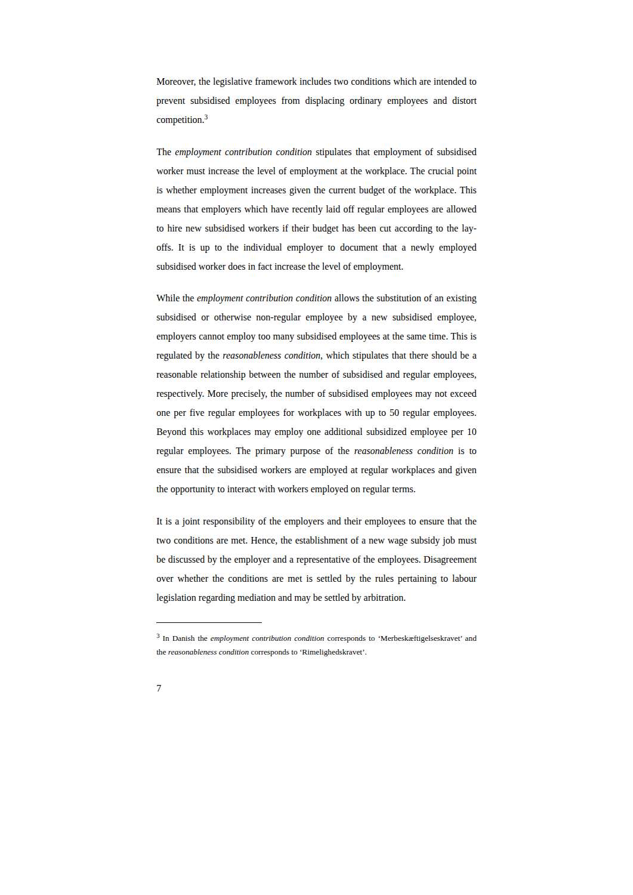Moreover, the legislative framework includes two conditions which are intended to prevent subsidised employees from displacing ordinary employees and distort competition.3
The employment contribution condition stipulates that employment of subsidised worker must increase the level of employment at the workplace. The crucial point is whether employment increases given the current budget of the workplace. This means that employers which have recently laid off regular employees are allowed to hire new subsidised workers if their budget has been cut according to the lay-offs. It is up to the individual employer to document that a newly employed subsidised worker does in fact increase the level of employment.
While the employment contribution condition allows the substitution of an existing subsidised or otherwise non-regular employee by a new subsidised employee, employers cannot employ too many subsidised employees at the same time. This is regulated by the reasonableness condition, which stipulates that there should be a reasonable relationship between the number of subsidised and regular employees, respectively. More precisely, the number of subsidised employees may not exceed one per five regular employees for workplaces with up to 50 regular employees. Beyond this workplaces may employ one additional subsidized employee per 10 regular employees. The primary purpose of the reasonableness condition is to ensure that the subsidised workers are employed at regular workplaces and given the opportunity to interact with workers employed on regular terms.
It is a joint responsibility of the employers and their employees to ensure that the two conditions are met. Hence, the establishment of a new wage subsidy job must be discussed by the employer and a representative of the employees. Disagreement over whether the conditions are met is settled by the rules pertaining to labour legislation regarding mediation and may be settled by arbitration.
3 In Danish the employment contribution condition corresponds to ‘Merbeskæftigelseskravet’ and the reasonableness condition corresponds to ‘Rimelighedskravet’.
7